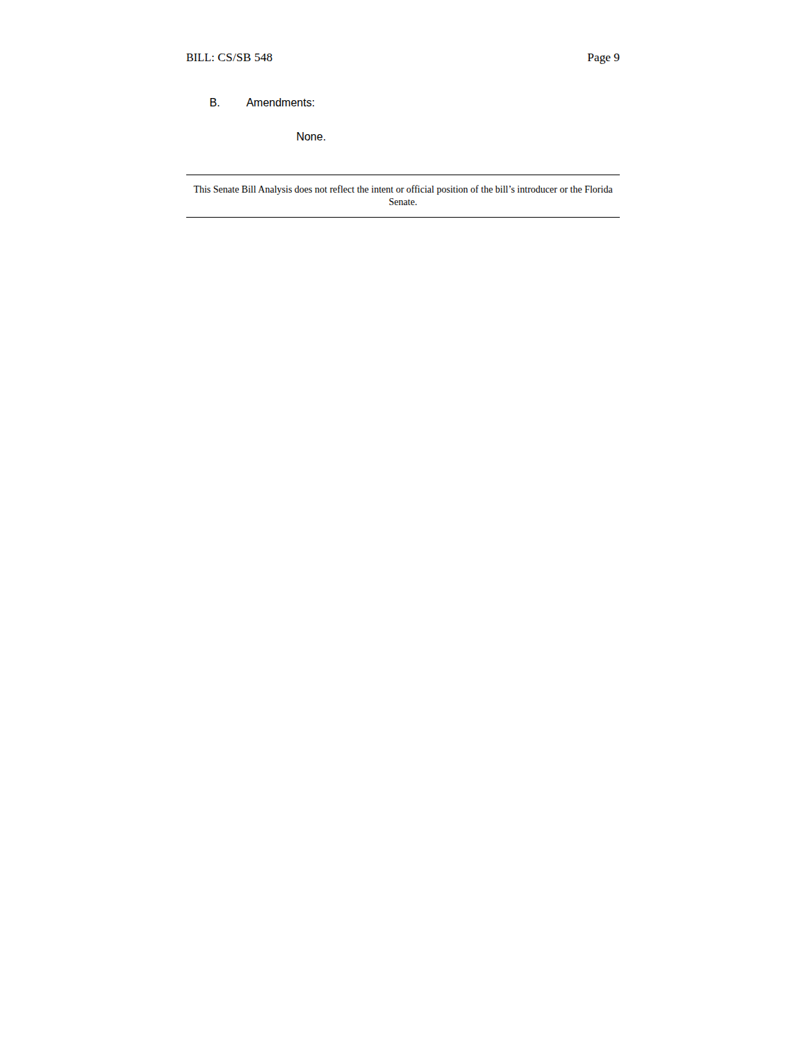BILL: CS/SB 548
Page 9
B.
Amendments:
None.
This Senate Bill Analysis does not reflect the intent or official position of the bill’s introducer or the Florida Senate.